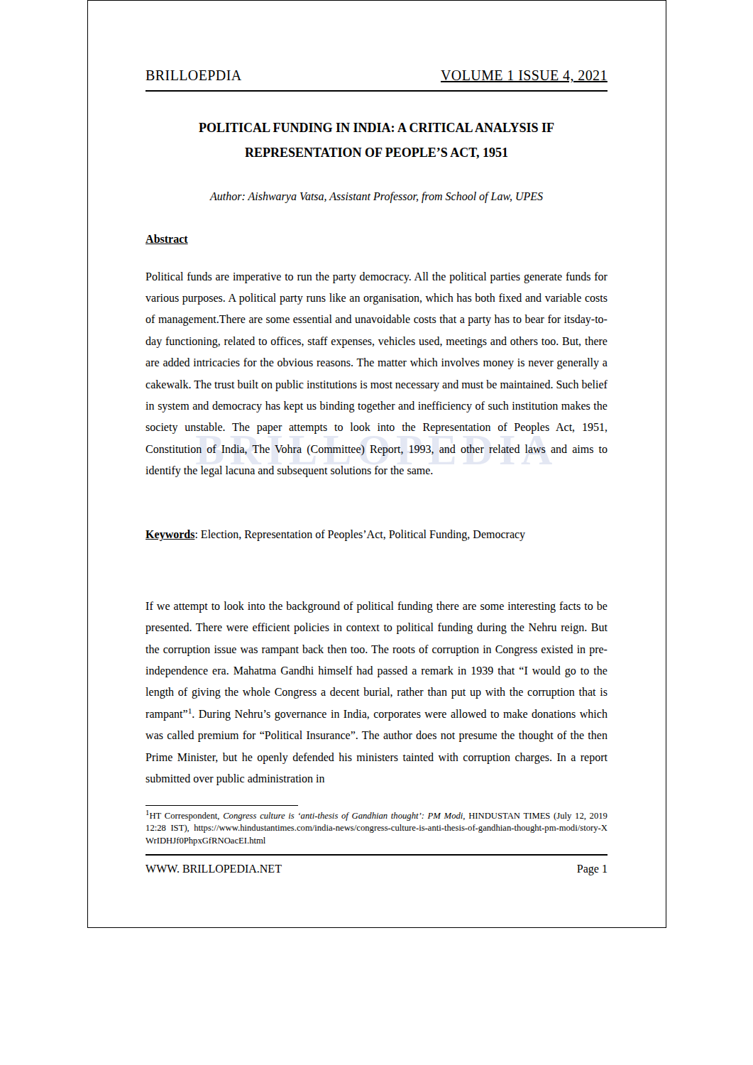BRILLOEPDIA VOLUME 1 ISSUE 4, 2021
BRILLOPEDIA
Political Funding in India: A Critical Analysis if Representation of People’s Act, 1951
Author: Aishwarya Vatsa, Assistant Professor, from School of Law, UPES
Abstract
Political funds are imperative to run the party democracy. All the political parties generate funds for various purposes. A political party runs like an organisation, which has both fixed and variable costs of management.There are some essential and unavoidable costs that a party has to bear for itsday-to-day functioning, related to offices, staff expenses, vehicles used, meetings and others too. But, there are added intricacies for the obvious reasons. The matter which involves money is never generally a cakewalk. The trust built on public institutions is most necessary and must be maintained. Such belief in system and democracy has kept us binding together and inefficiency of such institution makes the society unstable. The paper attempts to look into the Representation of Peoples Act, 1951, Constitution of India, The Vohra (Committee) Report, 1993, and other related laws and aims to identify the legal lacuna and subsequent solutions for the same.
Keywords: Election, Representation of Peoples’Act, Political Funding, Democracy
If we attempt to look into the background of political funding there are some interesting facts to be presented. There were efficient policies in context to political funding during the Nehru reign. But the corruption issue was rampant back then too. The roots of corruption in Congress existed in pre-independence era. Mahatma Gandhi himself had passed a remark in 1939 that “I would go to the length of giving the whole Congress a decent burial, rather than put up with the corruption that is rampant”1. During Nehru’s governance in India, corporates were allowed to make donations which was called premium for “Political Insurance”. The author does not presume the thought of the then Prime Minister, but he openly defended his ministers tainted with corruption charges. In a report submitted over public administration in
1HT Correspondent, Congress culture is ‘anti-thesis of Gandhian thought’: PM Modi, HINDUSTAN TIMES (July 12, 2019 12:28 IST), https://www.hindustantimes.com/india-news/congress-culture-is-anti-thesis-of-gandhian-thought-pm-modi/story-XWrIDHJf0PhpxGfRNOacEI.html
WWW. BRILLOPEDIA.NET Page 1